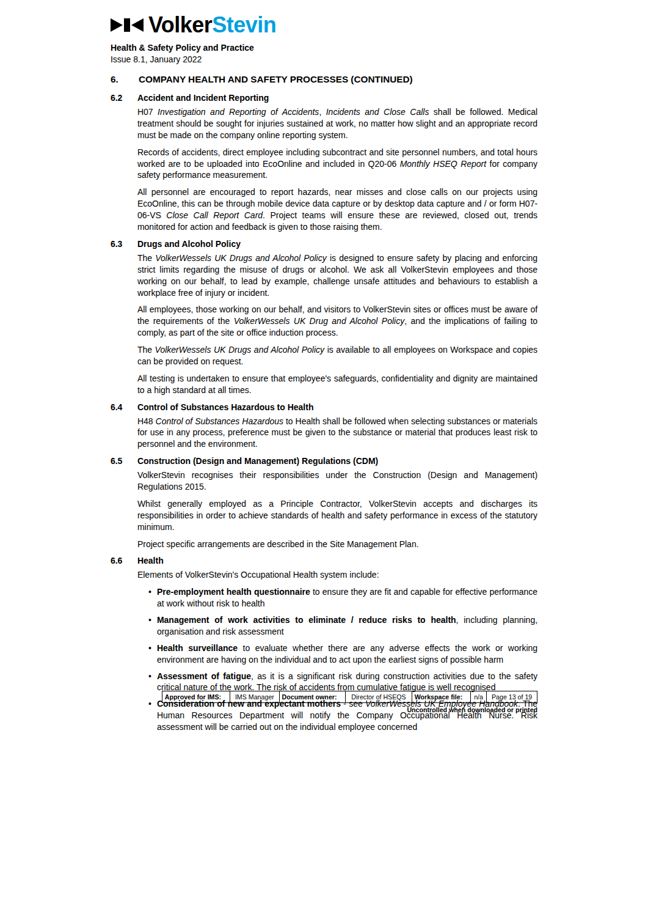Volker Stevin
Health & Safety Policy and Practice
Issue 8.1, January 2022
6. COMPANY HEALTH AND SAFETY PROCESSES (CONTINUED)
6.2 Accident and Incident Reporting
H07 Investigation and Reporting of Accidents, Incidents and Close Calls shall be followed. Medical treatment should be sought for injuries sustained at work, no matter how slight and an appropriate record must be made on the company online reporting system.
Records of accidents, direct employee including subcontract and site personnel numbers, and total hours worked are to be uploaded into EcoOnline and included in Q20-06 Monthly HSEQ Report for company safety performance measurement.
All personnel are encouraged to report hazards, near misses and close calls on our projects using EcoOnline, this can be through mobile device data capture or by desktop data capture and / or form H07-06-VS Close Call Report Card. Project teams will ensure these are reviewed, closed out, trends monitored for action and feedback is given to those raising them.
6.3 Drugs and Alcohol Policy
The VolkerWessels UK Drugs and Alcohol Policy is designed to ensure safety by placing and enforcing strict limits regarding the misuse of drugs or alcohol. We ask all VolkerStevin employees and those working on our behalf, to lead by example, challenge unsafe attitudes and behaviours to establish a workplace free of injury or incident.
All employees, those working on our behalf, and visitors to VolkerStevin sites or offices must be aware of the requirements of the VolkerWessels UK Drug and Alcohol Policy, and the implications of failing to comply, as part of the site or office induction process.
The VolkerWessels UK Drugs and Alcohol Policy is available to all employees on Workspace and copies can be provided on request.
All testing is undertaken to ensure that employee's safeguards, confidentiality and dignity are maintained to a high standard at all times.
6.4 Control of Substances Hazardous to Health
H48 Control of Substances Hazardous to Health shall be followed when selecting substances or materials for use in any process, preference must be given to the substance or material that produces least risk to personnel and the environment.
6.5 Construction (Design and Management) Regulations (CDM)
VolkerStevin recognises their responsibilities under the Construction (Design and Management) Regulations 2015.
Whilst generally employed as a Principle Contractor, VolkerStevin accepts and discharges its responsibilities in order to achieve standards of health and safety performance in excess of the statutory minimum.
Project specific arrangements are described in the Site Management Plan.
6.6 Health
Elements of VolkerStevin's Occupational Health system include:
Pre-employment health questionnaire to ensure they are fit and capable for effective performance at work without risk to health
Management of work activities to eliminate / reduce risks to health, including planning, organisation and risk assessment
Health surveillance to evaluate whether there are any adverse effects the work or working environment are having on the individual and to act upon the earliest signs of possible harm
Assessment of fatigue, as it is a significant risk during construction activities due to the safety critical nature of the work. The risk of accidents from cumulative fatigue is well recognised
Consideration of new and expectant mothers - see VolkerWessels UK Employee Handbook. The Human Resources Department will notify the Company Occupational Health Nurse. Risk assessment will be carried out on the individual employee concerned
| Approved for IMS: | IMS Manager | Document owner: | Director of HSEQS | Workspace file: | n/a | Page 13 of 19 |
Uncontrolled when downloaded or printed